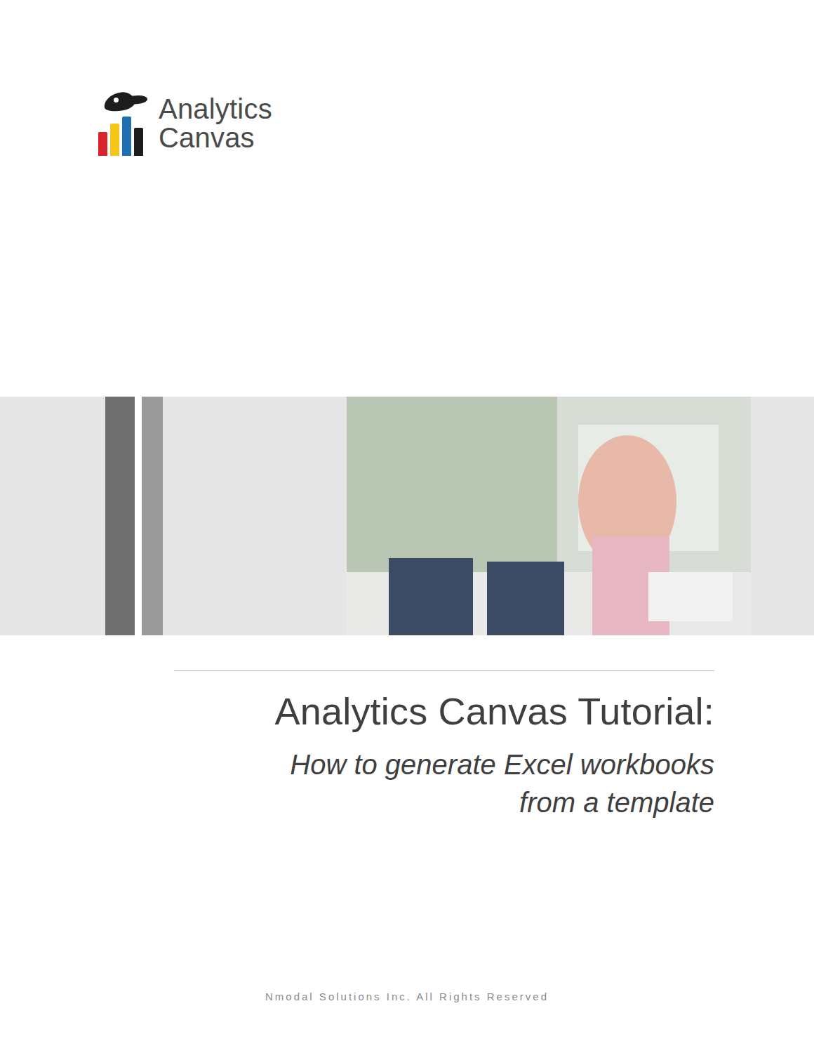Analytics Canvas
Analytics Canvas Tutorial:
How to generate Excel workbooks from a template
Nmodal Solutions Inc. All Rights Reserved